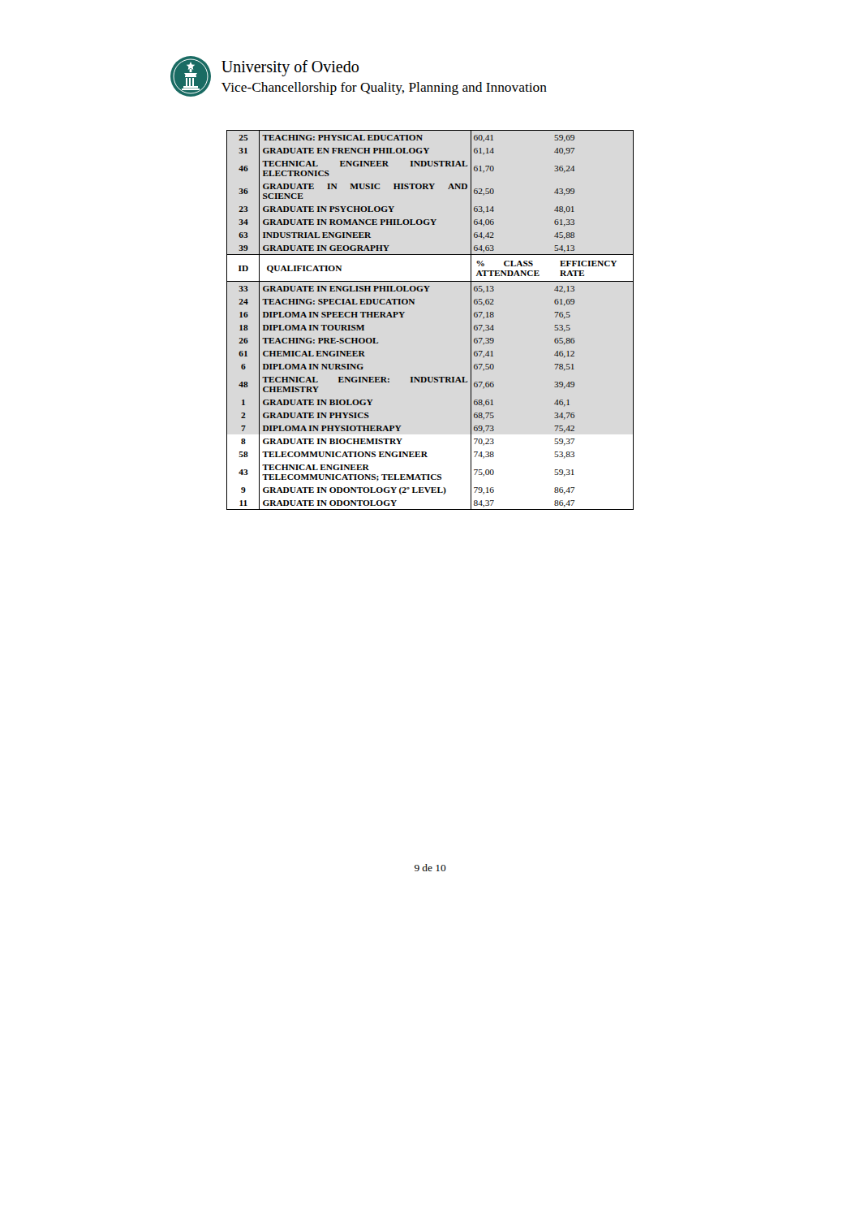University of Oviedo
Vice-Chancellorship for Quality, Planning and Innovation
| 25 | TEACHING: PHYSICAL EDUCATION | 60,41 | 59,69 |
| 31 | GRADUATE EN FRENCH PHILOLOGY | 61,14 | 40,97 |
| 46 | TECHNICAL ENGINEER INDUSTRIAL ELECTRONICS | 61,70 | 36,24 |
| 36 | GRADUATE IN MUSIC HISTORY AND SCIENCE | 62,50 | 43,99 |
| 23 | GRADUATE IN PSYCHOLOGY | 63,14 | 48,01 |
| 34 | GRADUATE IN ROMANCE PHILOLOGY | 64,06 | 61,33 |
| 63 | INDUSTRIAL ENGINEER | 64,42 | 45,88 |
| 39 | GRADUATE IN GEOGRAPHY | 64,63 | 54,13 |
| ID | QUALIFICATION | % CLASS ATTENDANCE | EFFICIENCY RATE |
| 33 | GRADUATE IN ENGLISH PHILOLOGY | 65,13 | 42,13 |
| 24 | TEACHING: SPECIAL EDUCATION | 65,62 | 61,69 |
| 16 | DIPLOMA IN SPEECH THERAPY | 67,18 | 76,5 |
| 18 | DIPLOMA IN TOURISM | 67,34 | 53,5 |
| 26 | TEACHING: PRE-SCHOOL | 67,39 | 65,86 |
| 61 | CHEMICAL ENGINEER | 67,41 | 46,12 |
| 6 | DIPLOMA IN NURSING | 67,50 | 78,51 |
| 48 | TECHNICAL ENGINEER: INDUSTRIAL CHEMISTRY | 67,66 | 39,49 |
| 1 | GRADUATE IN BIOLOGY | 68,61 | 46,1 |
| 2 | GRADUATE IN PHYSICS | 68,75 | 34,76 |
| 7 | DIPLOMA IN PHYSIOTHERAPY | 69,73 | 75,42 |
| 8 | GRADUATE IN BIOCHEMISTRY | 70,23 | 59,37 |
| 58 | TELECOMMUNICATIONS ENGINEER | 74,38 | 53,83 |
| 43 | TECHNICAL ENGINEER TELECOMMUNICATIONS; TELEMATICS | 75,00 | 59,31 |
| 9 | GRADUATE IN ODONTOLOGY (2º LEVEL) | 79,16 | 86,47 |
| 11 | GRADUATE IN ODONTOLOGY | 84,37 | 86,47 |
9 de 10